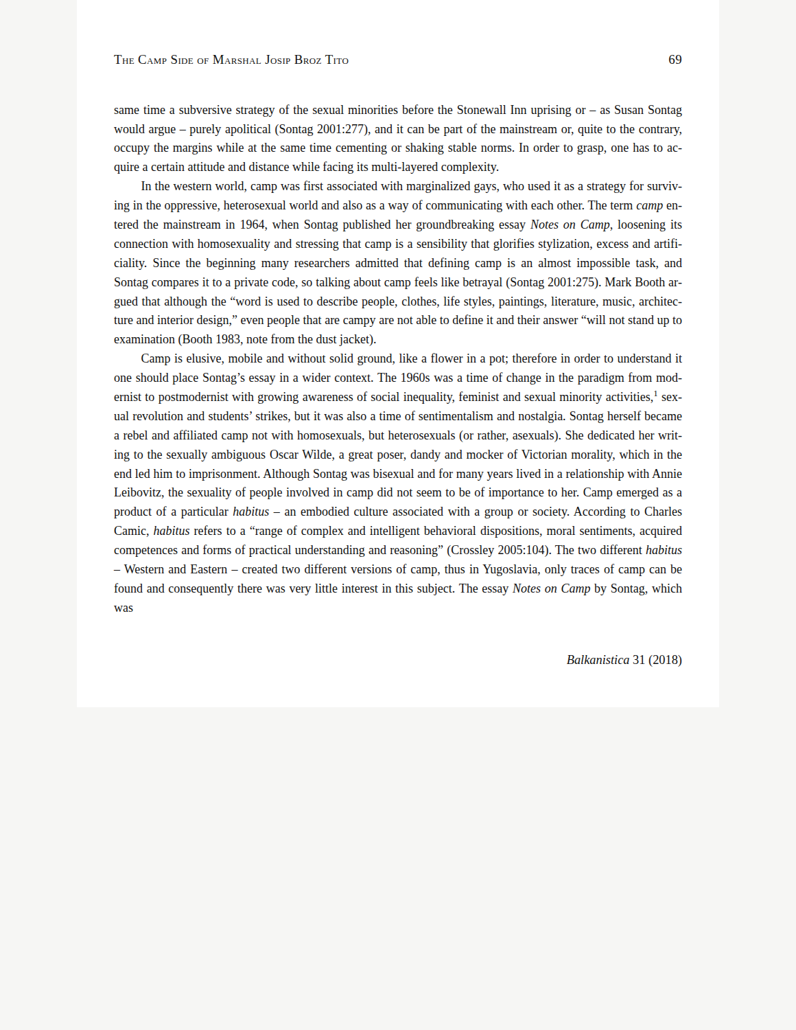The Camp Side of Marshal Josip Broz Tito 69
same time a subversive strategy of the sexual minorities before the Stonewall Inn uprising or – as Susan Sontag would argue – purely apolitical (Sontag 2001:277), and it can be part of the mainstream or, quite to the contrary, occupy the margins while at the same time cementing or shaking stable norms. In order to grasp, one has to acquire a certain attitude and distance while facing its multi-layered complexity.
In the western world, camp was first associated with marginalized gays, who used it as a strategy for surviving in the oppressive, heterosexual world and also as a way of communicating with each other. The term camp entered the mainstream in 1964, when Sontag published her groundbreaking essay Notes on Camp, loosening its connection with homosexuality and stressing that camp is a sensibility that glorifies stylization, excess and artificiality. Since the beginning many researchers admitted that defining camp is an almost impossible task, and Sontag compares it to a private code, so talking about camp feels like betrayal (Sontag 2001:275). Mark Booth argued that although the “word is used to describe people, clothes, life styles, paintings, literature, music, architecture and interior design,” even people that are campy are not able to define it and their answer “will not stand up to examination (Booth 1983, note from the dust jacket).
Camp is elusive, mobile and without solid ground, like a flower in a pot; therefore in order to understand it one should place Sontag’s essay in a wider context. The 1960s was a time of change in the paradigm from modernist to postmodernist with growing awareness of social inequality, feminist and sexual minority activities,1 sexual revolution and students’ strikes, but it was also a time of sentimentalism and nostalgia. Sontag herself became a rebel and affiliated camp not with homosexuals, but heterosexuals (or rather, asexuals). She dedicated her writing to the sexually ambiguous Oscar Wilde, a great poser, dandy and mocker of Victorian morality, which in the end led him to imprisonment. Although Sontag was bisexual and for many years lived in a relationship with Annie Leibovitz, the sexuality of people involved in camp did not seem to be of importance to her. Camp emerged as a product of a particular habitus – an embodied culture associated with a group or society. According to Charles Camic, habitus refers to a “range of complex and intelligent behavioral dispositions, moral sentiments, acquired competences and forms of practical understanding and reasoning” (Crossley 2005:104). The two different habitus – Western and Eastern – created two different versions of camp, thus in Yugoslavia, only traces of camp can be found and consequently there was very little interest in this subject. The essay Notes on Camp by Sontag, which was
Balkanistica 31 (2018)